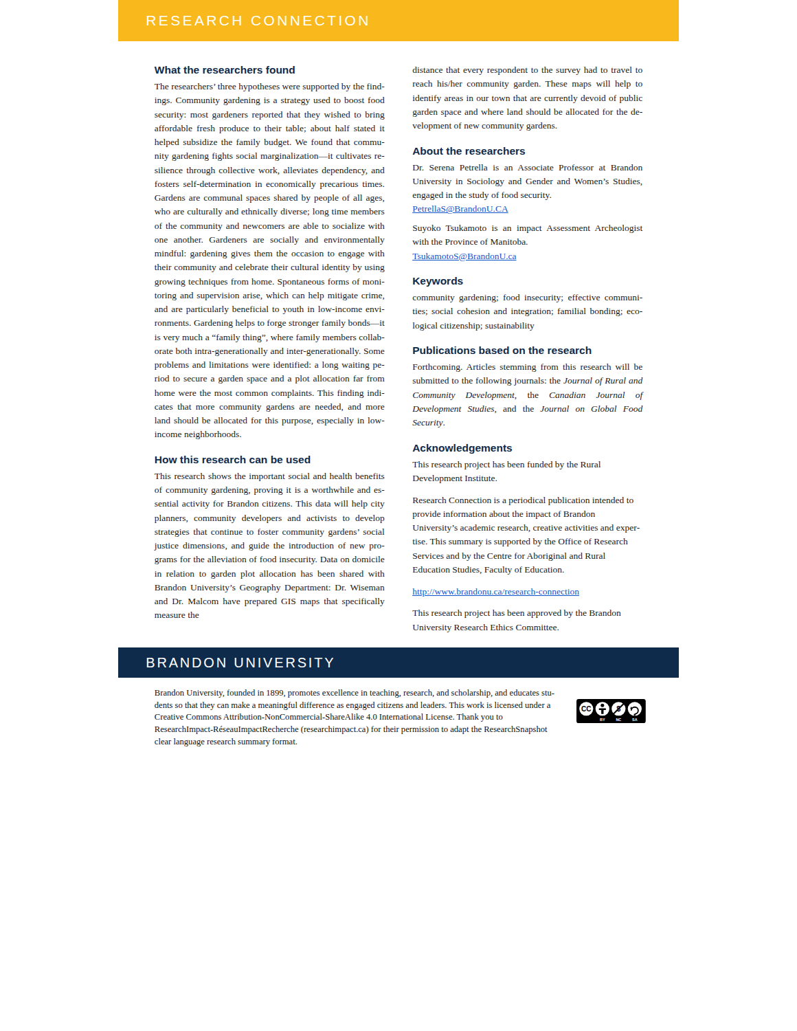Research Connection
What the researchers found
The researchers’ three hypotheses were supported by the findings. Community gardening is a strategy used to boost food security: most gardeners reported that they wished to bring affordable fresh produce to their table; about half stated it helped subsidize the family budget. We found that community gardening fights social marginalization—it cultivates resilience through collective work, alleviates dependency, and fosters self-determination in economically precarious times. Gardens are communal spaces shared by people of all ages, who are culturally and ethnically diverse; long time members of the community and newcomers are able to socialize with one another. Gardeners are socially and environmentally mindful: gardening gives them the occasion to engage with their community and celebrate their cultural identity by using growing techniques from home. Spontaneous forms of monitoring and supervision arise, which can help mitigate crime, and are particularly beneficial to youth in low-income environments. Gardening helps to forge stronger family bonds—it is very much a “family thing”, where family members collaborate both intra-generationally and inter-generationally. Some problems and limitations were identified: a long waiting period to secure a garden space and a plot allocation far from home were the most common complaints. This finding indicates that more community gardens are needed, and more land should be allocated for this purpose, especially in low-income neighborhoods.
How this research can be used
This research shows the important social and health benefits of community gardening, proving it is a worthwhile and essential activity for Brandon citizens. This data will help city planners, community developers and activists to develop strategies that continue to foster community gardens’ social justice dimensions, and guide the introduction of new programs for the alleviation of food insecurity. Data on domicile in relation to garden plot allocation has been shared with Brandon University’s Geography Department: Dr. Wiseman and Dr. Malcom have prepared GIS maps that specifically measure the
distance that every respondent to the survey had to travel to reach his/her community garden. These maps will help to identify areas in our town that are currently devoid of public garden space and where land should be allocated for the development of new community gardens.
About the researchers
Dr. Serena Petrella is an Associate Professor at Brandon University in Sociology and Gender and Women’s Studies, engaged in the study of food security.
PetrellaS@BrandonU.CA
Suyoko Tsukamoto is an impact Assessment Archeologist with the Province of Manitoba.
TsukamotoS@BrandonU.ca
Keywords
community gardening; food insecurity; effective communities; social cohesion and integration; familial bonding; ecological citizenship; sustainability
Publications based on the research
Forthcoming. Articles stemming from this research will be submitted to the following journals: the Journal of Rural and Community Development, the Canadian Journal of Development Studies, and the Journal on Global Food Security.
Acknowledgements
This research project has been funded by the Rural Development Institute.
Research Connection is a periodical publication intended to provide information about the impact of Brandon University’s academic research, creative activities and expertise. This summary is supported by the Office of Research Services and by the Centre for Aboriginal and Rural Education Studies, Faculty of Education.
http://www.brandonu.ca/research-connection
This research project has been approved by the Brandon University Research Ethics Committee.
Brandon University
Brandon University, founded in 1899, promotes excellence in teaching, research, and scholarship, and educates students so that they can make a meaningful difference as engaged citizens and leaders. This work is licensed under a Creative Commons Attribution-NonCommercial-ShareAlike 4.0 International License. Thank you to ResearchImpact-RéseauImpactRecherche (researchimpact.ca) for their permission to adapt the ResearchSnapshot clear language research summary format.
CC $ BY NC SA